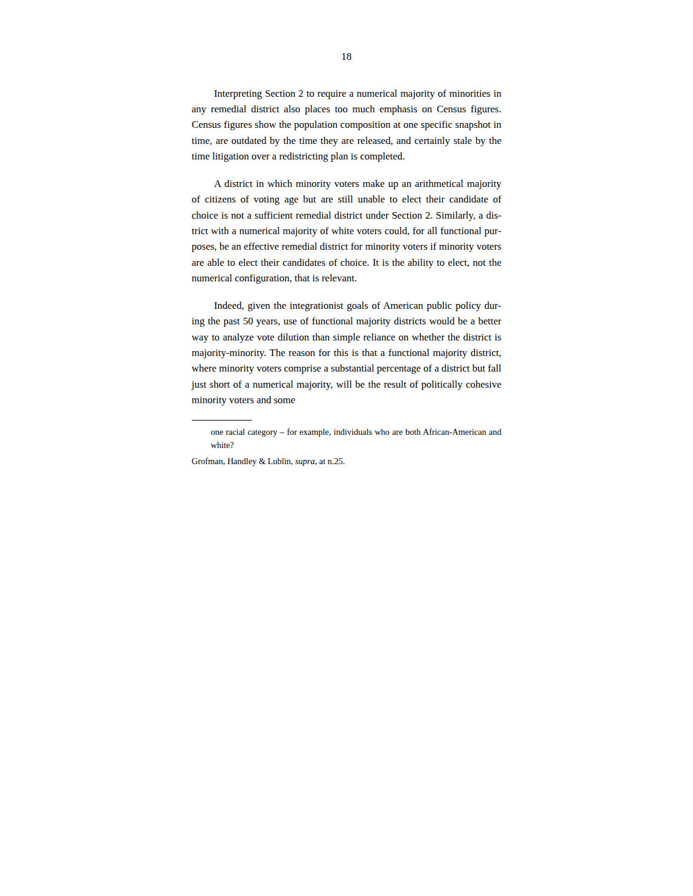18
Interpreting Section 2 to require a numerical majority of minorities in any remedial district also places too much emphasis on Census figures. Census figures show the population composition at one specific snapshot in time, are outdated by the time they are released, and certainly stale by the time litigation over a redistricting plan is completed.
A district in which minority voters make up an arithmetical majority of citizens of voting age but are still unable to elect their candidate of choice is not a sufficient remedial district under Section 2. Similarly, a district with a numerical majority of white voters could, for all functional purposes, be an effective remedial district for minority voters if minority voters are able to elect their candidates of choice. It is the ability to elect, not the numerical configuration, that is relevant.
Indeed, given the integrationist goals of American public policy during the past 50 years, use of functional majority districts would be a better way to analyze vote dilution than simple reliance on whether the district is majority-minority. The reason for this is that a functional majority district, where minority voters comprise a substantial percentage of a district but fall just short of a numerical majority, will be the result of politically cohesive minority voters and some
one racial category – for example, individuals who are both African-American and white?
Grofman, Handley & Lublin, supra, at n.25.